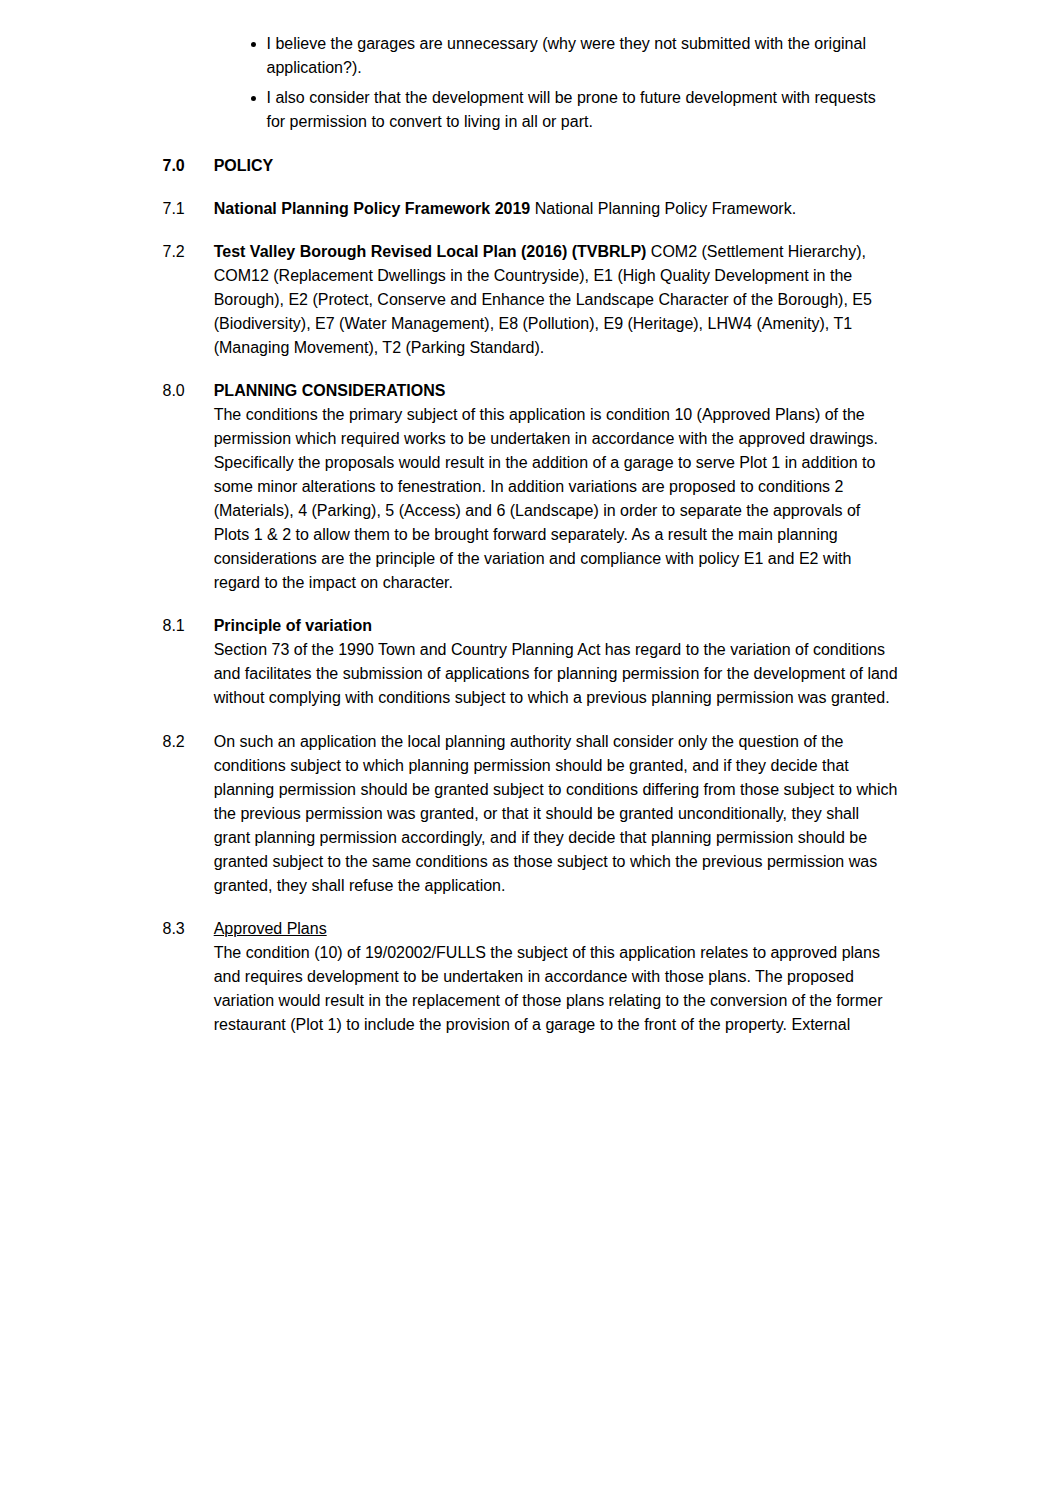I believe the garages are unnecessary (why were they not submitted with the original application?).
I also consider that the development will be prone to future development with requests for permission to convert to living in all or part.
7.0
POLICY
7.1
National Planning Policy Framework 2019 National Planning Policy Framework.
7.2
Test Valley Borough Revised Local Plan (2016) (TVBRLP) COM2 (Settlement Hierarchy), COM12 (Replacement Dwellings in the Countryside), E1 (High Quality Development in the Borough), E2 (Protect, Conserve and Enhance the Landscape Character of the Borough), E5 (Biodiversity), E7 (Water Management), E8 (Pollution), E9 (Heritage), LHW4 (Amenity), T1 (Managing Movement), T2 (Parking Standard).
8.0
PLANNING CONSIDERATIONS
The conditions the primary subject of this application is condition 10 (Approved Plans) of the permission which required works to be undertaken in accordance with the approved drawings. Specifically the proposals would result in the addition of a garage to serve Plot 1 in addition to some minor alterations to fenestration. In addition variations are proposed to conditions 2 (Materials), 4 (Parking), 5 (Access) and 6 (Landscape) in order to separate the approvals of Plots 1 & 2 to allow them to be brought forward separately. As a result the main planning considerations are the principle of the variation and compliance with policy E1 and E2 with regard to the impact on character.
8.1
Principle of variation
Section 73 of the 1990 Town and Country Planning Act has regard to the variation of conditions and facilitates the submission of applications for planning permission for the development of land without complying with conditions subject to which a previous planning permission was granted.
8.2
On such an application the local planning authority shall consider only the question of the conditions subject to which planning permission should be granted, and if they decide that planning permission should be granted subject to conditions differing from those subject to which the previous permission was granted, or that it should be granted unconditionally, they shall grant planning permission accordingly, and if they decide that planning permission should be granted subject to the same conditions as those subject to which the previous permission was granted, they shall refuse the application.
8.3
Approved Plans
The condition (10) of 19/02002/FULLS the subject of this application relates to approved plans and requires development to be undertaken in accordance with those plans. The proposed variation would result in the replacement of those plans relating to the conversion of the former restaurant (Plot 1) to include the provision of a garage to the front of the property. External